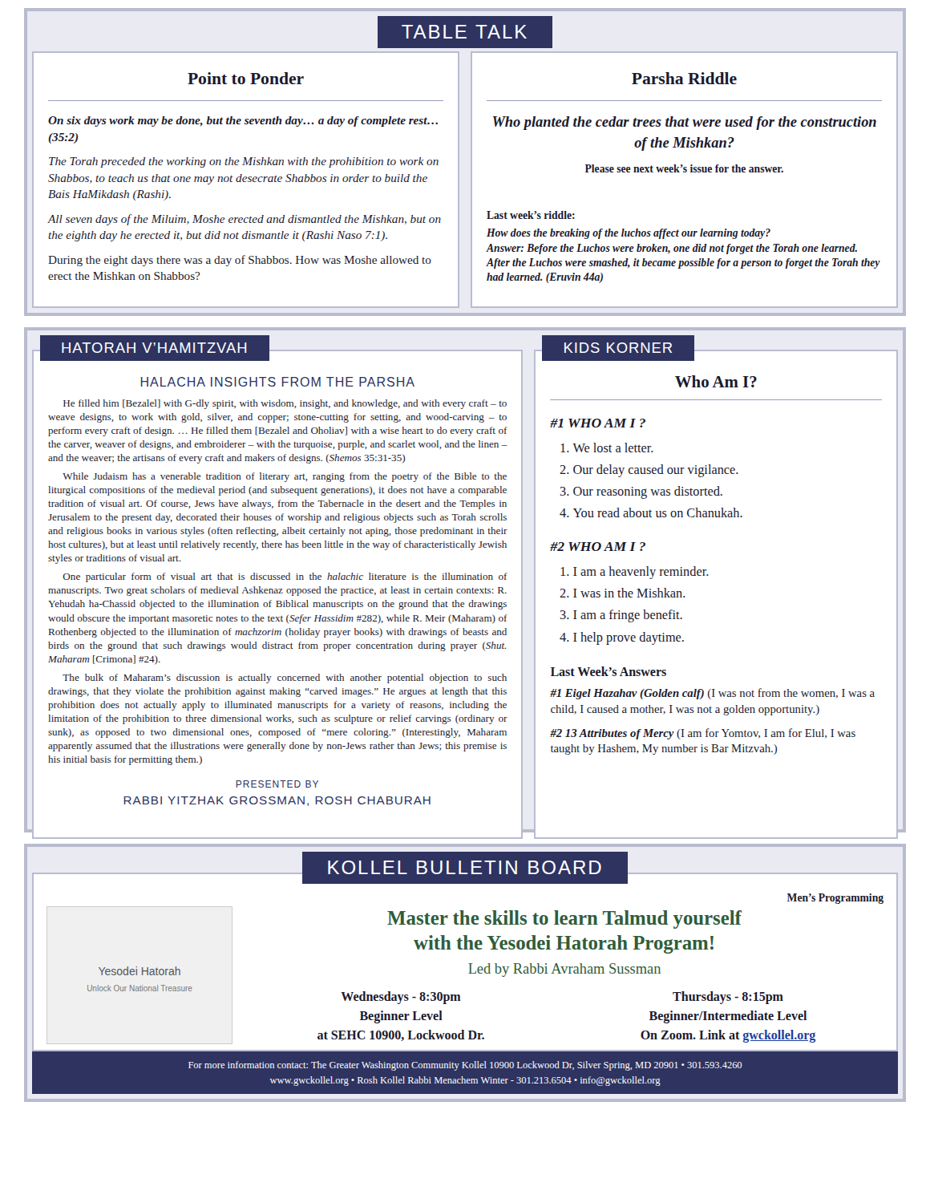Table Talk
Point to Ponder
On six days work may be done, but the seventh day… a day of complete rest… (35:2)
The Torah preceded the working on the Mishkan with the prohibition to work on Shabbos, to teach us that one may not desecrate Shabbos in order to build the Bais HaMikdash (Rashi).
All seven days of the Miluim, Moshe erected and dismantled the Mishkan, but on the eighth day he erected it, but did not dismantle it (Rashi Naso 7:1).
During the eight days there was a day of Shabbos. How was Moshe allowed to erect the Mishkan on Shabbos?
Parsha Riddle
Who planted the cedar trees that were used for the construction of the Mishkan?
Please see next week’s issue for the answer.
Last week’s riddle:
How does the breaking of the luchos affect our learning today?
Answer: Before the Luchos were broken, one did not forget the Torah one learned. After the Luchos were smashed, it became possible for a person to forget the Torah they had learned. (Eruvin 44a)
Hatorah V’Hamitzvah
Halacha Insights from the Parsha
He filled him [Bezalel] with G-dly spirit, with wisdom, insight, and knowledge, and with every craft – to weave designs, to work with gold, silver, and copper; stone-cutting for setting, and wood-carving – to perform every craft of design. … He filled them [Bezalel and Oholiav] with a wise heart to do every craft of the carver, weaver of designs, and embroiderer – with the turquoise, purple, and scarlet wool, and the linen – and the weaver; the artisans of every craft and makers of designs. (Shemos 35:31-35)
While Judaism has a venerable tradition of literary art, ranging from the poetry of the Bible to the liturgical compositions of the medieval period (and subsequent generations), it does not have a comparable tradition of visual art. Of course, Jews have always, from the Tabernacle in the desert and the Temples in Jerusalem to the present day, decorated their houses of worship and religious objects such as Torah scrolls and religious books in various styles (often reflecting, albeit certainly not aping, those predominant in their host cultures), but at least until relatively recently, there has been little in the way of characteristically Jewish styles or traditions of visual art.
One particular form of visual art that is discussed in the halachic literature is the illumination of manuscripts. Two great scholars of medieval Ashkenaz opposed the practice, at least in certain contexts: R. Yehudah ha-Chassid objected to the illumination of Biblical manuscripts on the ground that the drawings would obscure the important masoretic notes to the text (Sefer Hassidim #282), while R. Meir (Maharam) of Rothenberg objected to the illumination of machzorim (holiday prayer books) with drawings of beasts and birds on the ground that such drawings would distract from proper concentration during prayer (Shut. Maharam [Crimona] #24).
The bulk of Maharam’s discussion is actually concerned with another potential objection to such drawings, that they violate the prohibition against making “carved images.” He argues at length that this prohibition does not actually apply to illuminated manuscripts for a variety of reasons, including the limitation of the prohibition to three dimensional works, such as sculpture or relief carvings (ordinary or sunk), as opposed to two dimensional ones, composed of “mere coloring.” (Interestingly, Maharam apparently assumed that the illustrations were generally done by non-Jews rather than Jews; this premise is his initial basis for permitting them.)
Presented by Rabbi Yitzhak Grossman, Rosh Chaburah
Kids Korner
Who Am I?
#1 WHO AM I ?
We lost a letter.
Our delay caused our vigilance.
Our reasoning was distorted.
You read about us on Chanukah.
#2 WHO AM I ?
I am a heavenly reminder.
I was in the Mishkan.
I am a fringe benefit.
I help prove daytime.
Last Week’s Answers
#1 Eigel Hazahav (Golden calf) (I was not from the women, I was a child, I caused a mother, I was not a golden opportunity.)
#2 13 Attributes of Mercy (I am for Yomtov, I am for Elul, I was taught by Hashem, My number is Bar Mitzvah.)
Kollel Bulletin Board
Men’s Programming
Master the skills to learn Talmud yourself
with the Yesodei Hatorah Program!
Led by Rabbi Avraham Sussman
Wednesdays - 8:30pm
Beginner Level
at SEHC 10900, Lockwood Dr.
Thursdays - 8:15pm
Beginner/Intermediate Level
On Zoom. Link at gwckollel.org
For more information contact: The Greater Washington Community Kollel 10900 Lockwood Dr, Silver Spring, MD 20901 • 301.593.4260
www.gwckollel.org • Rosh Kollel Rabbi Menachem Winter - 301.213.6504 • info@gwckollel.org